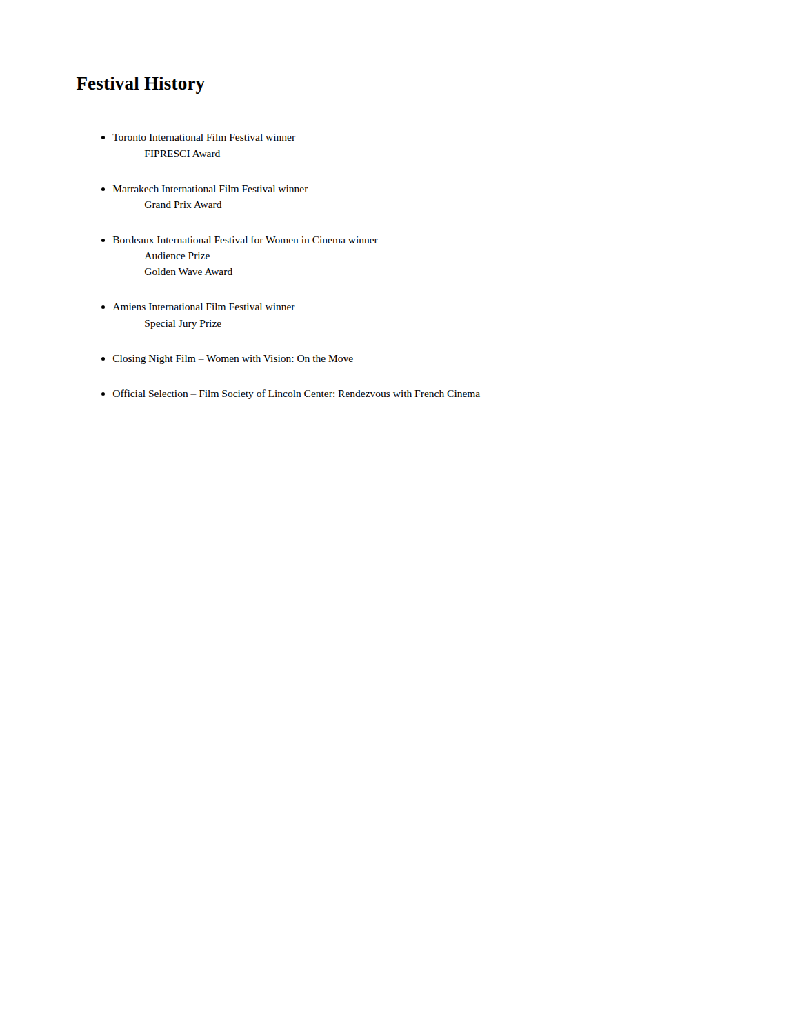Festival History
Toronto International Film Festival winner FIPRESCI Award
Marrakech International Film Festival winner Grand Prix Award
Bordeaux International Festival for Women in Cinema winner Audience Prize Golden Wave Award
Amiens International Film Festival winner Special Jury Prize
Closing Night Film – Women with Vision: On the Move
Official Selection – Film Society of Lincoln Center: Rendezvous with French Cinema